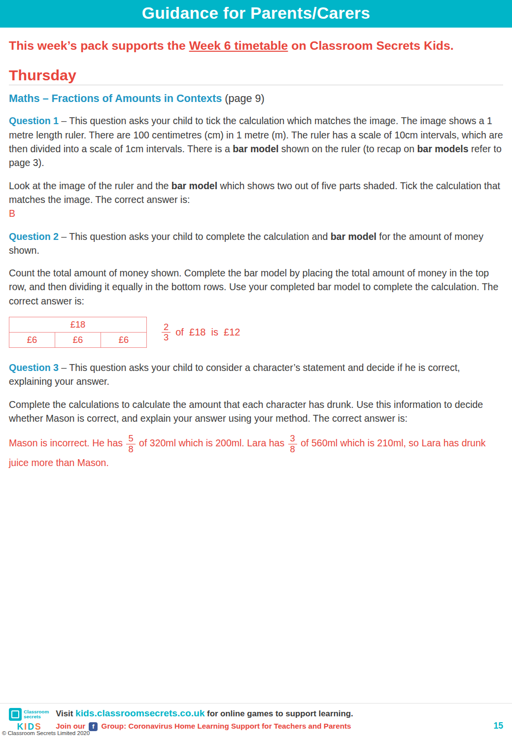Guidance for Parents/Carers
This week’s pack supports the Week 6 timetable on Classroom Secrets Kids.
Thursday
Maths – Fractions of Amounts in Contexts (page 9)
Question 1 – This question asks your child to tick the calculation which matches the image. The image shows a 1 metre length ruler. There are 100 centimetres (cm) in 1 metre (m). The ruler has a scale of 10cm intervals, which are then divided into a scale of 1cm intervals. There is a bar model shown on the ruler (to recap on bar models refer to page 3).
Look at the image of the ruler and the bar model which shows two out of five parts shaded. Tick the calculation that matches the image. The correct answer is:
B
Question 2 – This question asks your child to complete the calculation and bar model for the amount of money shown.
Count the total amount of money shown. Complete the bar model by placing the total amount of money in the top row, and then dividing it equally in the bottom rows. Use your completed bar model to complete the calculation. The correct answer is:
| £18 |
| £6 | £6 | £6 |
23 of £18 is £12
Question 3 – This question asks your child to consider a character’s statement and decide if he is correct, explaining your answer.
Complete the calculations to calculate the amount that each character has drunk. Use this information to decide whether Mason is correct, and explain your answer using your method. The correct answer is:
Mason is incorrect. He has 58 of 320ml which is 200ml. Lara has 38 of 560ml which is 210ml, so Lara has drunk juice more than Mason.
Classroom
secrets KIDS
Visit kids.classroomsecrets.co.uk for online games to support learning.
Join our f Group: Coronavirus Home Learning Support for Teachers and Parents
15
© Classroom Secrets Limited 2020